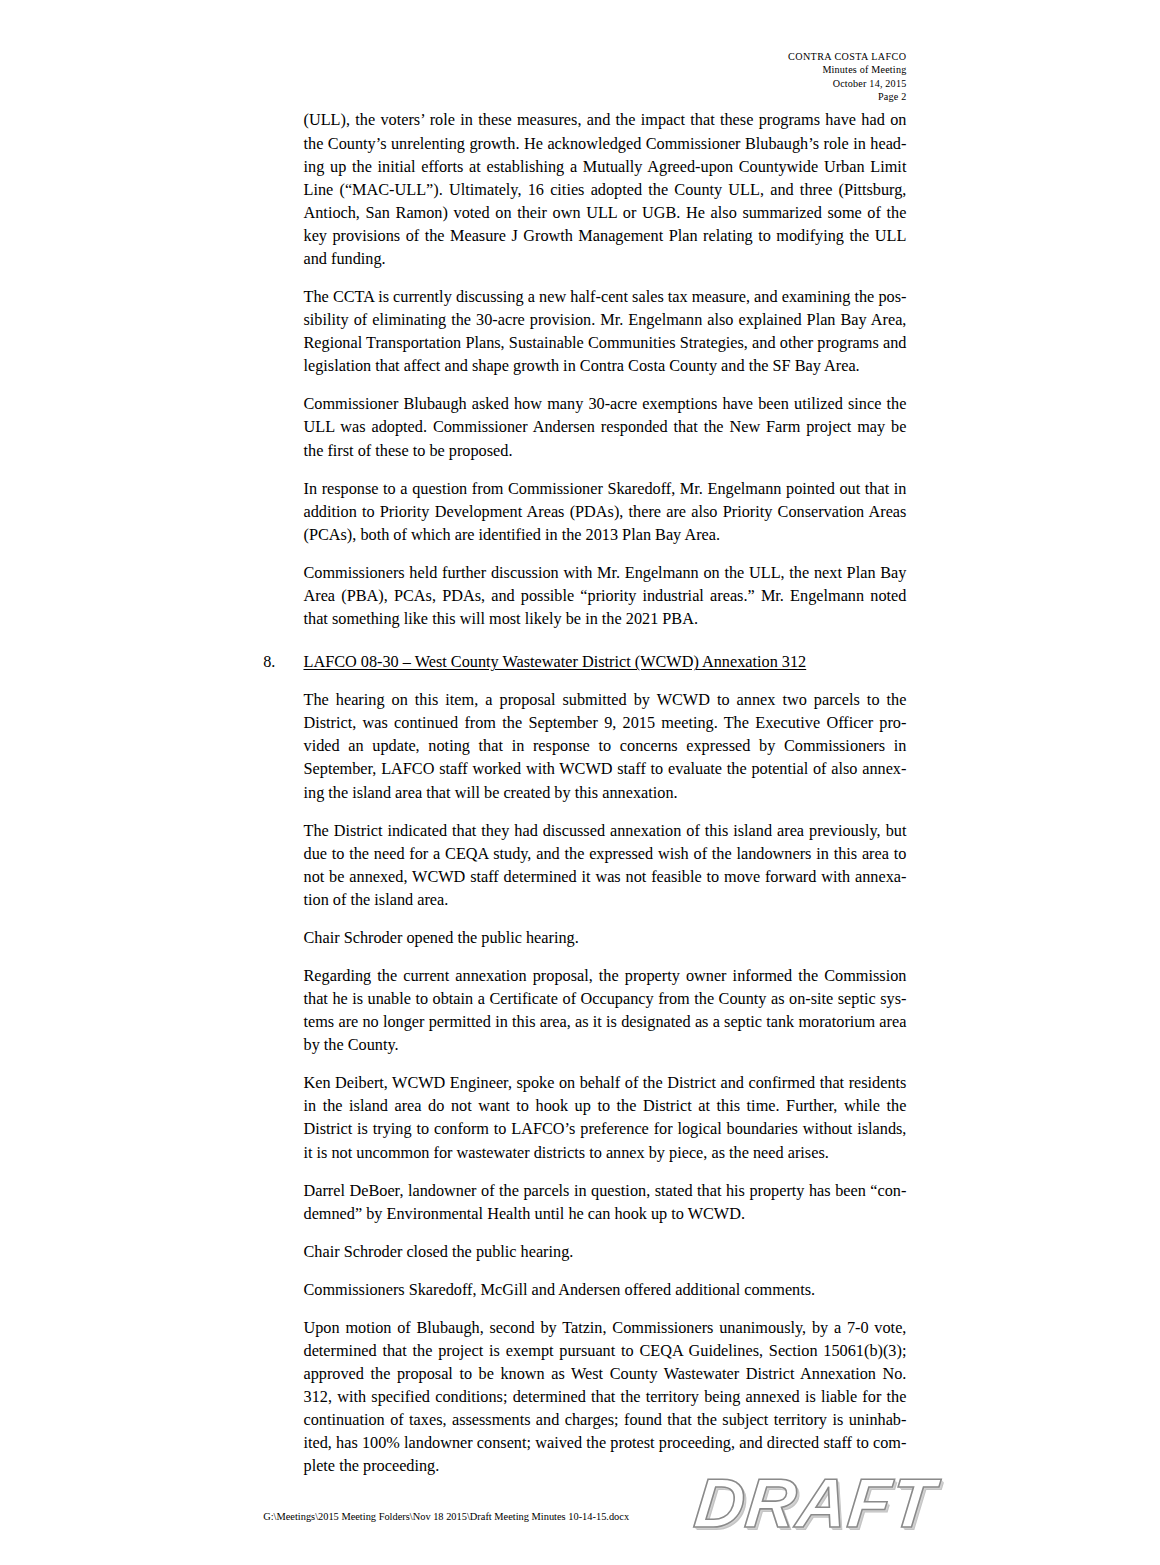CONTRA COSTA LAFCO
Minutes of Meeting
October 14, 2015
Page 2
(ULL), the voters’ role in these measures, and the impact that these programs have had on the County’s unrelenting growth. He acknowledged Commissioner Blubaugh’s role in heading up the initial efforts at establishing a Mutually Agreed-upon Countywide Urban Limit Line (“MAC-ULL”). Ultimately, 16 cities adopted the County ULL, and three (Pittsburg, Antioch, San Ramon) voted on their own ULL or UGB. He also summarized some of the key provisions of the Measure J Growth Management Plan relating to modifying the ULL and funding.
The CCTA is currently discussing a new half-cent sales tax measure, and examining the possibility of eliminating the 30-acre provision. Mr. Engelmann also explained Plan Bay Area, Regional Transportation Plans, Sustainable Communities Strategies, and other programs and legislation that affect and shape growth in Contra Costa County and the SF Bay Area.
Commissioner Blubaugh asked how many 30-acre exemptions have been utilized since the ULL was adopted. Commissioner Andersen responded that the New Farm project may be the first of these to be proposed.
In response to a question from Commissioner Skaredoff, Mr. Engelmann pointed out that in addition to Priority Development Areas (PDAs), there are also Priority Conservation Areas (PCAs), both of which are identified in the 2013 Plan Bay Area.
Commissioners held further discussion with Mr. Engelmann on the ULL, the next Plan Bay Area (PBA), PCAs, PDAs, and possible “priority industrial areas.” Mr. Engelmann noted that something like this will most likely be in the 2021 PBA.
8. LAFCO 08-30 – West County Wastewater District (WCWD) Annexation 312
The hearing on this item, a proposal submitted by WCWD to annex two parcels to the District, was continued from the September 9, 2015 meeting. The Executive Officer provided an update, noting that in response to concerns expressed by Commissioners in September, LAFCO staff worked with WCWD staff to evaluate the potential of also annexing the island area that will be created by this annexation.
The District indicated that they had discussed annexation of this island area previously, but due to the need for a CEQA study, and the expressed wish of the landowners in this area to not be annexed, WCWD staff determined it was not feasible to move forward with annexation of the island area.
Chair Schroder opened the public hearing.
Regarding the current annexation proposal, the property owner informed the Commission that he is unable to obtain a Certificate of Occupancy from the County as on-site septic systems are no longer permitted in this area, as it is designated as a septic tank moratorium area by the County.
Ken Deibert, WCWD Engineer, spoke on behalf of the District and confirmed that residents in the island area do not want to hook up to the District at this time. Further, while the District is trying to conform to LAFCO’s preference for logical boundaries without islands, it is not uncommon for wastewater districts to annex by piece, as the need arises.
Darrel DeBoer, landowner of the parcels in question, stated that his property has been “condemned” by Environmental Health until he can hook up to WCWD.
Chair Schroder closed the public hearing.
Commissioners Skaredoff, McGill and Andersen offered additional comments.
Upon motion of Blubaugh, second by Tatzin, Commissioners unanimously, by a 7-0 vote, determined that the project is exempt pursuant to CEQA Guidelines, Section 15061(b)(3); approved the proposal to be known as West County Wastewater District Annexation No. 312, with specified conditions; determined that the territory being annexed is liable for the continuation of taxes, assessments and charges; found that the subject territory is uninhabited, has 100% landowner consent; waived the protest proceeding, and directed staff to complete the proceeding.
G:\Meetings\2015 Meeting Folders\Nov 18 2015\Draft Meeting Minutes 10-14-15.docx
DRAFT